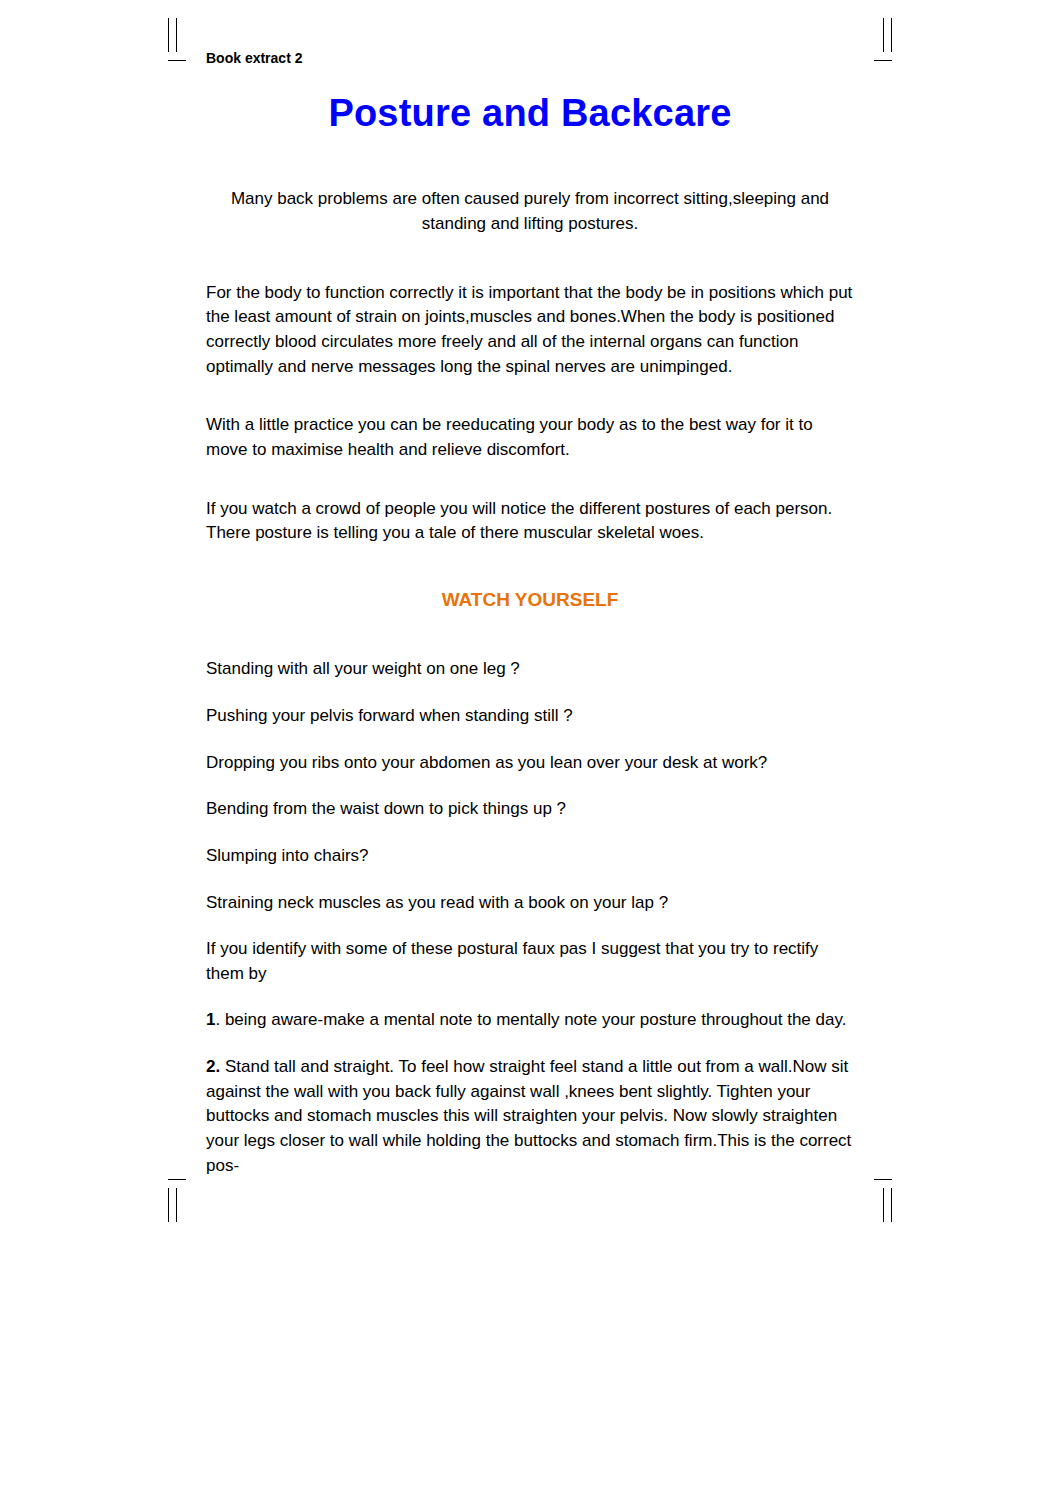Book extract 2
Posture and Backcare
Many back problems are often caused purely from incorrect sitting,sleeping and standing and lifting postures.
For the body to function correctly it is important that the body be in positions which put the least amount of strain on joints,muscles and bones.When the body is positioned correctly blood circulates more freely and all of the internal organs can function optimally and nerve messages long the spinal nerves are unimpinged.
With a little practice you can be reeducating your body as to the best way for it to move to maximise health and relieve discomfort.
If you watch a crowd of people you will notice the different postures of each person. There posture is telling you a tale of there muscular skeletal woes.
WATCH YOURSELF
Standing with all your weight on one leg ?
Pushing your pelvis forward when standing still ?
Dropping you ribs onto your abdomen as you lean over your desk at work?
Bending from the waist down to pick things up ?
Slumping into chairs?
Straining neck muscles as you read with a book on your lap ?
If you identify with some of these postural faux pas I suggest that you try to rectify them by
1. being aware-make a mental note to mentally note your posture throughout the day.
2. Stand tall and straight. To feel how straight feel stand a little out from a wall.Now sit against the wall with you back fully against wall ,knees bent slightly. Tighten your buttocks and stomach muscles this will straighten your pelvis. Now slowly straighten your legs closer to wall while holding the buttocks and stomach firm.This is the correct pos-